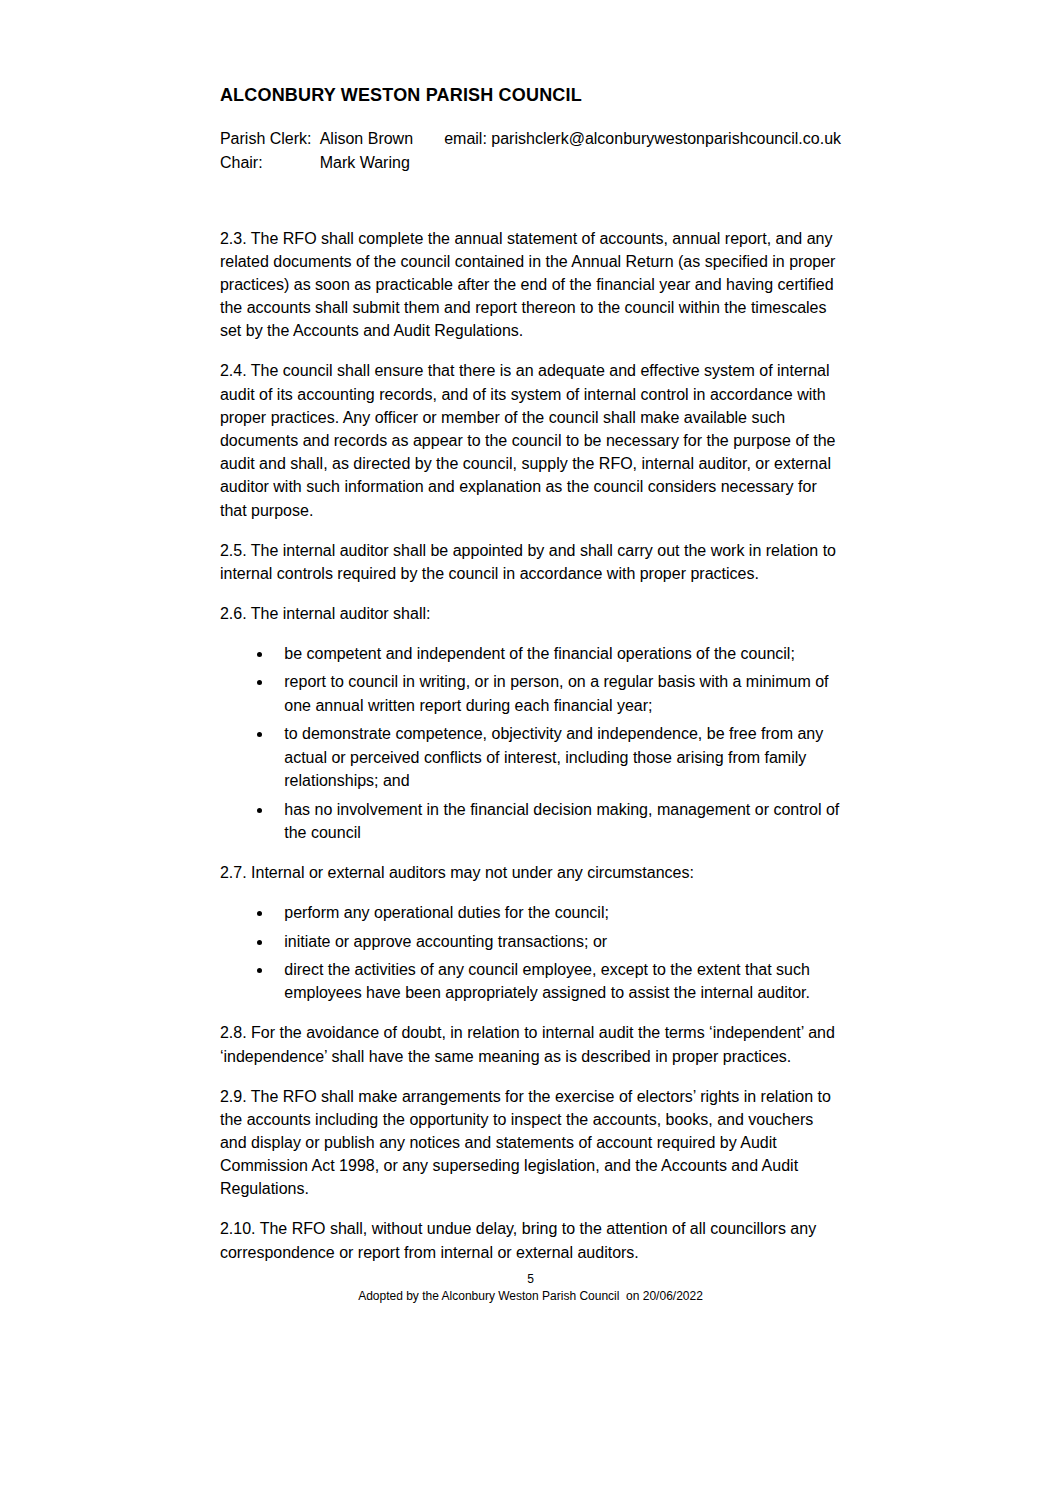ALCONBURY WESTON PARISH COUNCIL
| Parish Clerk: | Alison Brown | email: parishclerk@alconburywestonparishcouncil.co.uk |
| Chair: | Mark Waring | |
2.3. The RFO shall complete the annual statement of accounts, annual report, and any related documents of the council contained in the Annual Return (as specified in proper practices) as soon as practicable after the end of the financial year and having certified the accounts shall submit them and report thereon to the council within the timescales set by the Accounts and Audit Regulations.
2.4. The council shall ensure that there is an adequate and effective system of internal audit of its accounting records, and of its system of internal control in accordance with proper practices. Any officer or member of the council shall make available such documents and records as appear to the council to be necessary for the purpose of the audit and shall, as directed by the council, supply the RFO, internal auditor, or external auditor with such information and explanation as the council considers necessary for that purpose.
2.5. The internal auditor shall be appointed by and shall carry out the work in relation to internal controls required by the council in accordance with proper practices.
2.6. The internal auditor shall:
be competent and independent of the financial operations of the council;
report to council in writing, or in person, on a regular basis with a minimum of one annual written report during each financial year;
to demonstrate competence, objectivity and independence, be free from any actual or perceived conflicts of interest, including those arising from family relationships; and
has no involvement in the financial decision making, management or control of the council
2.7. Internal or external auditors may not under any circumstances:
perform any operational duties for the council;
initiate or approve accounting transactions; or
direct the activities of any council employee, except to the extent that such employees have been appropriately assigned to assist the internal auditor.
2.8. For the avoidance of doubt, in relation to internal audit the terms ‘independent’ and ‘independence’ shall have the same meaning as is described in proper practices.
2.9. The RFO shall make arrangements for the exercise of electors’ rights in relation to the accounts including the opportunity to inspect the accounts, books, and vouchers and display or publish any notices and statements of account required by Audit Commission Act 1998, or any superseding legislation, and the Accounts and Audit Regulations.
2.10. The RFO shall, without undue delay, bring to the attention of all councillors any correspondence or report from internal or external auditors.
5 Adopted by the Alconbury Weston Parish Council on 20/06/2022